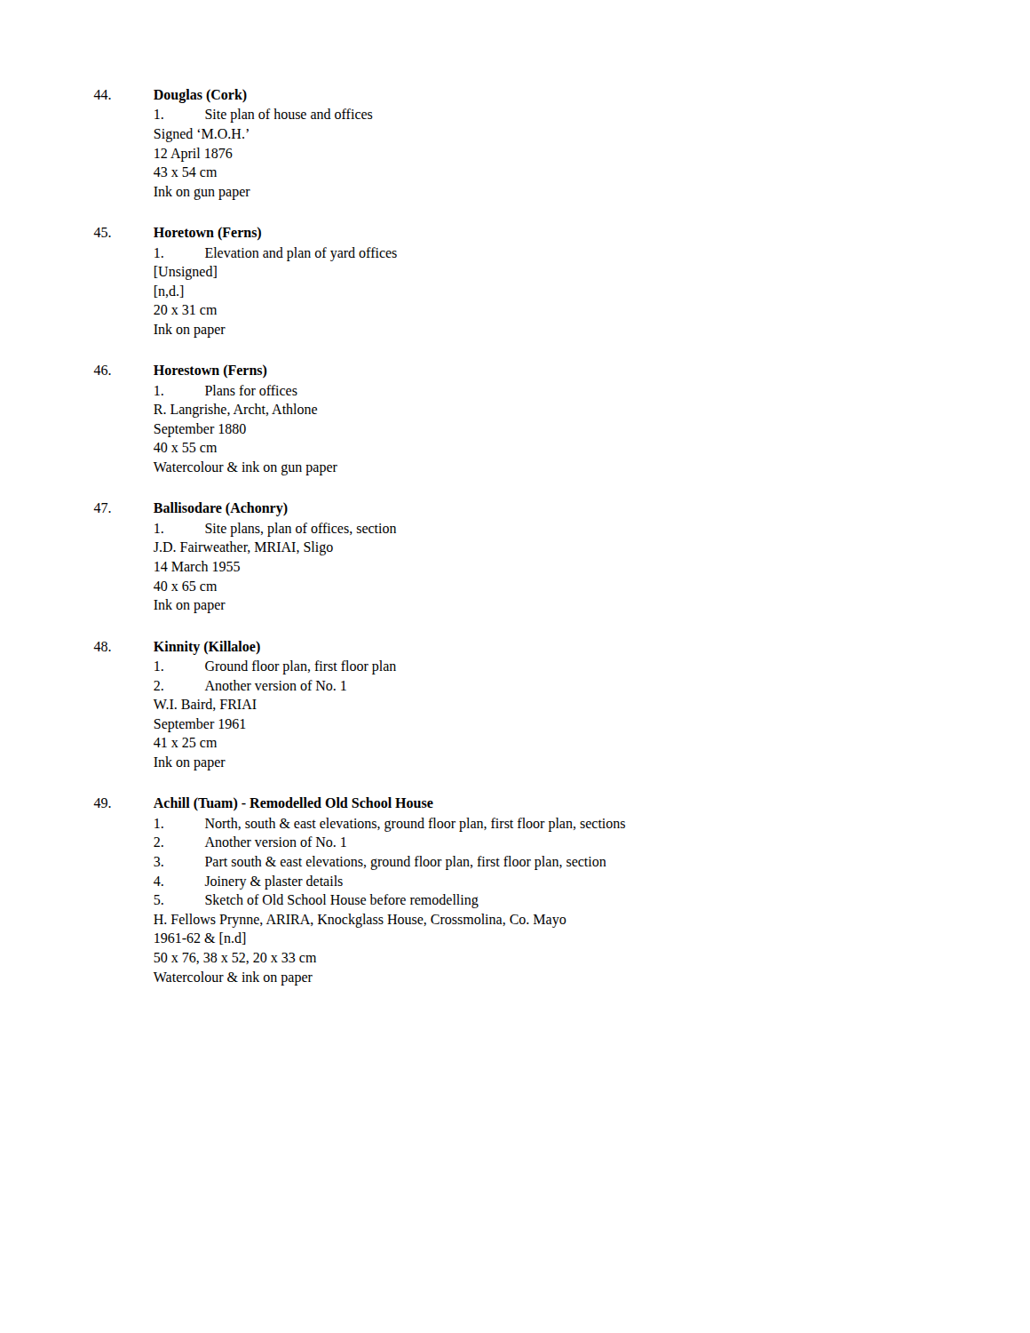44.
Douglas (Cork)
1. Site plan of house and offices
Signed ‘M.O.H.’
12 April 1876
43 x 54 cm
Ink on gun paper
45.
Horetown (Ferns)
1. Elevation and plan of yard offices
[Unsigned]
[n,d.]
20 x 31 cm
Ink on paper
46.
Horestown (Ferns)
1. Plans for offices
R. Langrishe, Archt, Athlone
September 1880
40 x 55 cm
Watercolour & ink on gun paper
47.
Ballisodare (Achonry)
1. Site plans, plan of offices, section
J.D. Fairweather, MRIAI, Sligo
14 March 1955
40 x 65 cm
Ink on paper
48.
Kinnity (Killaloe)
1. Ground floor plan, first floor plan
2. Another version of No. 1
W.I. Baird, FRIAI
September 1961
41 x 25 cm
Ink on paper
49.
Achill (Tuam) - Remodelled Old School House
1. North, south & east elevations, ground floor plan, first floor plan, sections
2. Another version of No. 1
3. Part south & east elevations, ground floor plan, first floor plan, section
4. Joinery & plaster details
5. Sketch of Old School House before remodelling
H. Fellows Prynne, ARIRA, Knockglass House, Crossmolina, Co. Mayo
1961-62 & [n.d]
50 x 76, 38 x 52, 20 x 33 cm
Watercolour & ink on paper